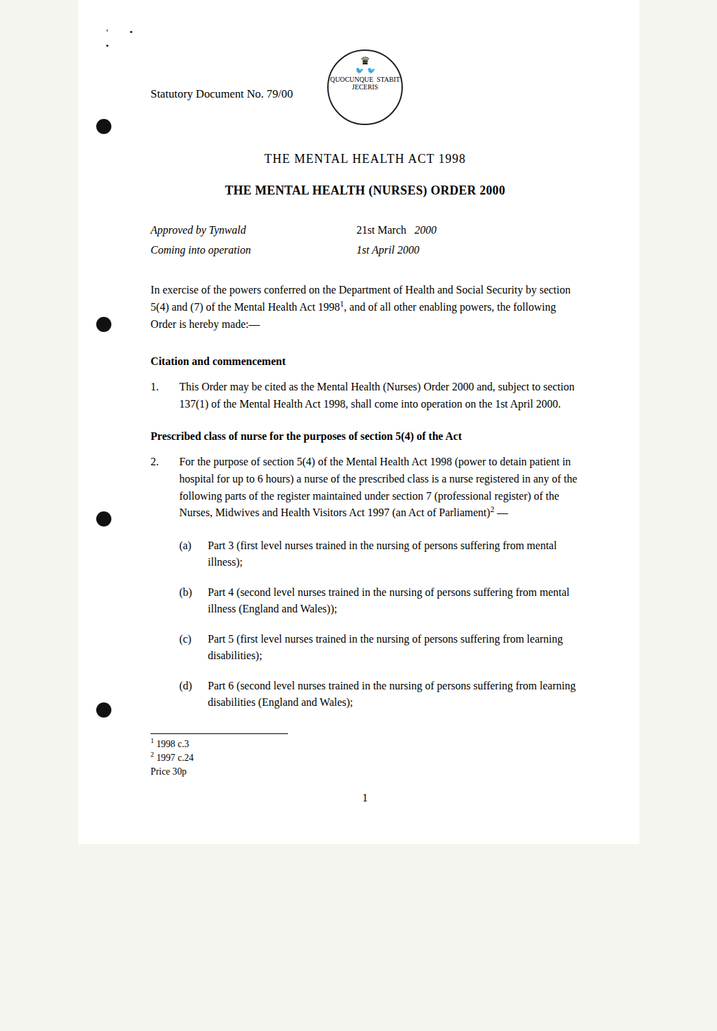’
•
•
Statutory Document No. 79/00
♛
🐦 🐦
QUOCUNQUE STABIT
JECERIS
THE MENTAL HEALTH ACT 1998
THE MENTAL HEALTH (NURSES) ORDER 2000
| Approved by Tynwald | 21st March 2000 |
| Coming into operation | 1st April 2000 |
In exercise of the powers conferred on the Department of Health and Social Security by section 5(4) and (7) of the Mental Health Act 19981, and of all other enabling powers, the following Order is hereby made:—
Citation and commencement
1. This Order may be cited as the Mental Health (Nurses) Order 2000 and, subject to section 137(1) of the Mental Health Act 1998, shall come into operation on the 1st April 2000.
Prescribed class of nurse for the purposes of section 5(4) of the Act
2. For the purpose of section 5(4) of the Mental Health Act 1998 (power to detain patient in hospital for up to 6 hours) a nurse of the prescribed class is a nurse registered in any of the following parts of the register maintained under section 7 (professional register) of the Nurses, Midwives and Health Visitors Act 1997 (an Act of Parliament)2 —
(a) Part 3 (first level nurses trained in the nursing of persons suffering from mental illness);
(b) Part 4 (second level nurses trained in the nursing of persons suffering from mental illness (England and Wales));
(c) Part 5 (first level nurses trained in the nursing of persons suffering from learning disabilities);
(d) Part 6 (second level nurses trained in the nursing of persons suffering from learning disabilities (England and Wales);
1 1998 c.3
2 1997 c.24
Price 30p
1